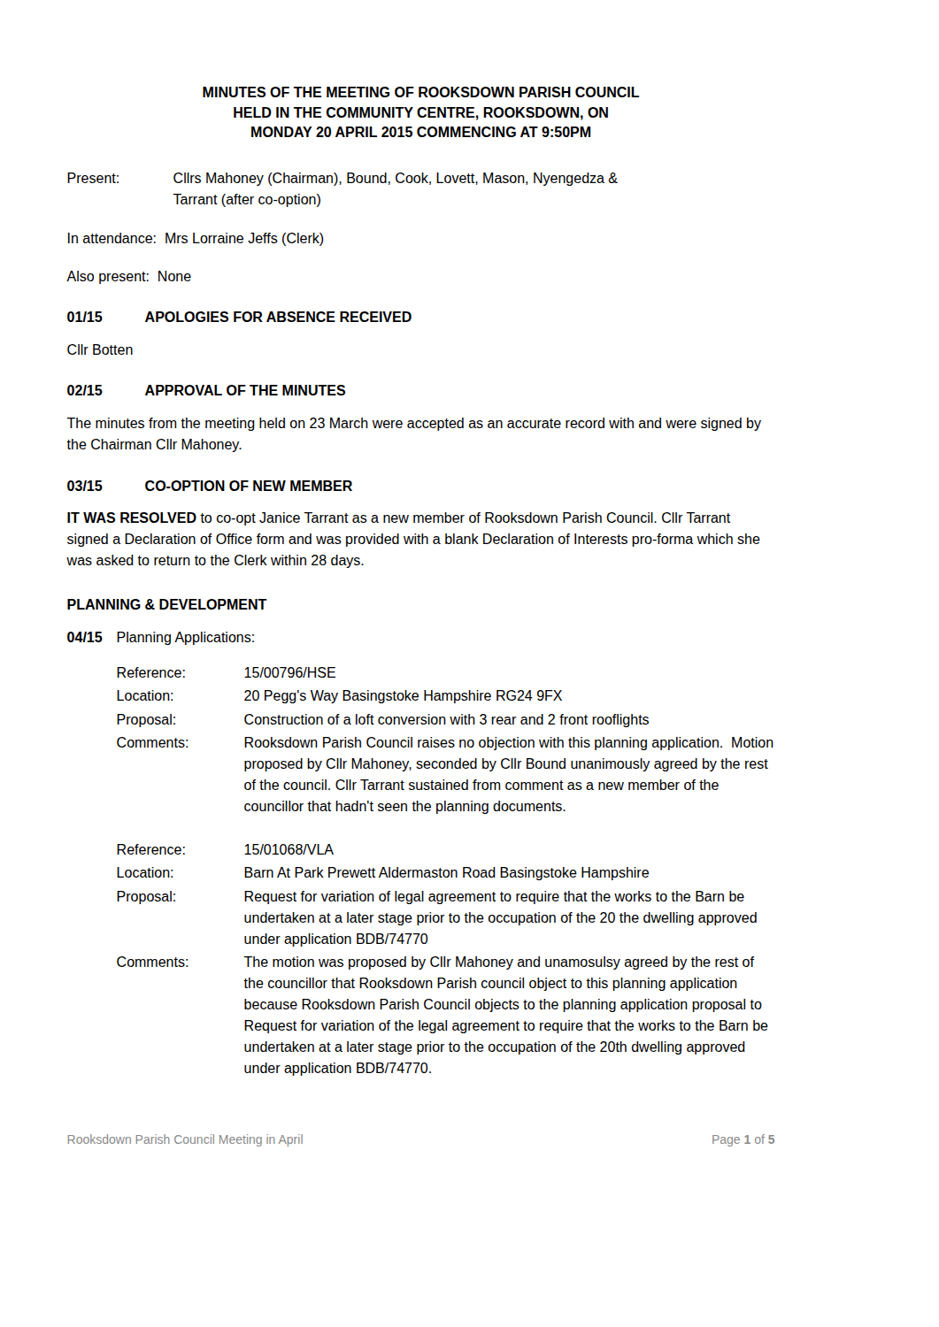MINUTES OF THE MEETING OF ROOKSDOWN PARISH COUNCIL
HELD IN THE COMMUNITY CENTRE, ROOKSDOWN, ON
MONDAY 20 APRIL 2015 COMMENCING AT 9:50PM
Present: Cllrs Mahoney (Chairman), Bound, Cook, Lovett, Mason, Nyengedza & Tarrant (after co-option)
In attendance: Mrs Lorraine Jeffs (Clerk)
Also present: None
01/15 APOLOGIES FOR ABSENCE RECEIVED
Cllr Botten
02/15 APPROVAL OF THE MINUTES
The minutes from the meeting held on 23 March were accepted as an accurate record with and were signed by the Chairman Cllr Mahoney.
03/15 CO-OPTION OF NEW MEMBER
IT WAS RESOLVED to co-opt Janice Tarrant as a new member of Rooksdown Parish Council. Cllr Tarrant signed a Declaration of Office form and was provided with a blank Declaration of Interests pro-forma which she was asked to return to the Clerk within 28 days.
PLANNING & DEVELOPMENT
04/15 Planning Applications:
| Reference: | 15/00796/HSE |
| Location: | 20 Pegg's Way Basingstoke Hampshire RG24 9FX |
| Proposal: | Construction of a loft conversion with 3 rear and 2 front rooflights |
| Comments: | Rooksdown Parish Council raises no objection with this planning application. Motion proposed by Cllr Mahoney, seconded by Cllr Bound unanimously agreed by the rest of the council. Cllr Tarrant sustained from comment as a new member of the councillor that hadn't seen the planning documents. |
| Reference: | 15/01068/VLA |
| Location: | Barn At Park Prewett Aldermaston Road Basingstoke Hampshire |
| Proposal: | Request for variation of legal agreement to require that the works to the Barn be undertaken at a later stage prior to the occupation of the 20 the dwelling approved under application BDB/74770 |
| Comments: | The motion was proposed by Cllr Mahoney and unamosulsy agreed by the rest of the councillor that Rooksdown Parish council object to this planning application because Rooksdown Parish Council objects to the planning application proposal to Request for variation of the legal agreement to require that the works to the Barn be undertaken at a later stage prior to the occupation of the 20th dwelling approved under application BDB/74770. |
Rooksdown Parish Council Meeting in April
Page 1 of 5